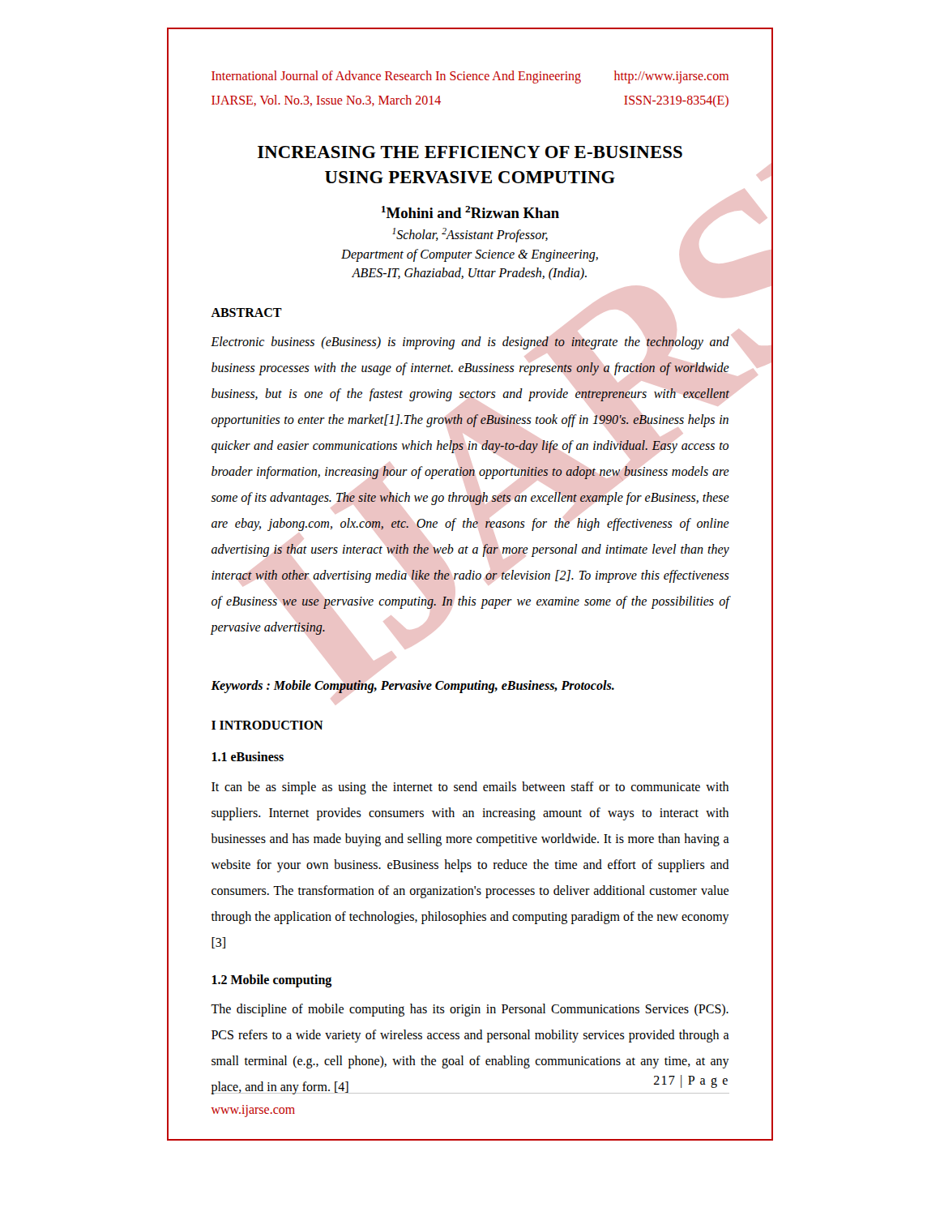IJARSE
International Journal of Advance Research In Science And Engineering http://www.ijarse.com
IJARSE, Vol. No.3, Issue No.3, March 2014 ISSN-2319-8354(E)
INCREASING THE EFFICIENCY OF E-BUSINESS
USING PERVASIVE COMPUTING
1Mohini and 2Rizwan Khan
1Scholar, 2Assistant Professor,
Department of Computer Science & Engineering,
ABES-IT, Ghaziabad, Uttar Pradesh, (India).
ABSTRACT
Electronic business (eBusiness) is improving and is designed to integrate the technology and business processes with the usage of internet. eBussiness represents only a fraction of worldwide business, but is one of the fastest growing sectors and provide entrepreneurs with excellent opportunities to enter the market[1].The growth of eBusiness took off in 1990's. eBusiness helps in quicker and easier communications which helps in day-to-day life of an individual. Easy access to broader information, increasing hour of operation opportunities to adopt new business models are some of its advantages. The site which we go through sets an excellent example for eBusiness, these are ebay, jabong.com, olx.com, etc. One of the reasons for the high effectiveness of online advertising is that users interact with the web at a far more personal and intimate level than they interact with other advertising media like the radio or television [2]. To improve this effectiveness of eBusiness we use pervasive computing. In this paper we examine some of the possibilities of pervasive advertising.
Keywords : Mobile Computing, Pervasive Computing, eBusiness, Protocols.
I INTRODUCTION
1.1 eBusiness
It can be as simple as using the internet to send emails between staff or to communicate with suppliers. Internet provides consumers with an increasing amount of ways to interact with businesses and has made buying and selling more competitive worldwide. It is more than having a website for your own business. eBusiness helps to reduce the time and effort of suppliers and consumers. The transformation of an organization's processes to deliver additional customer value through the application of technologies, philosophies and computing paradigm of the new economy [3]
1.2 Mobile computing
The discipline of mobile computing has its origin in Personal Communications Services (PCS). PCS refers to a wide variety of wireless access and personal mobility services provided through a small terminal (e.g., cell phone), with the goal of enabling communications at any time, at any place, and in any form. [4]
217 | P a g e
www.ijarse.com